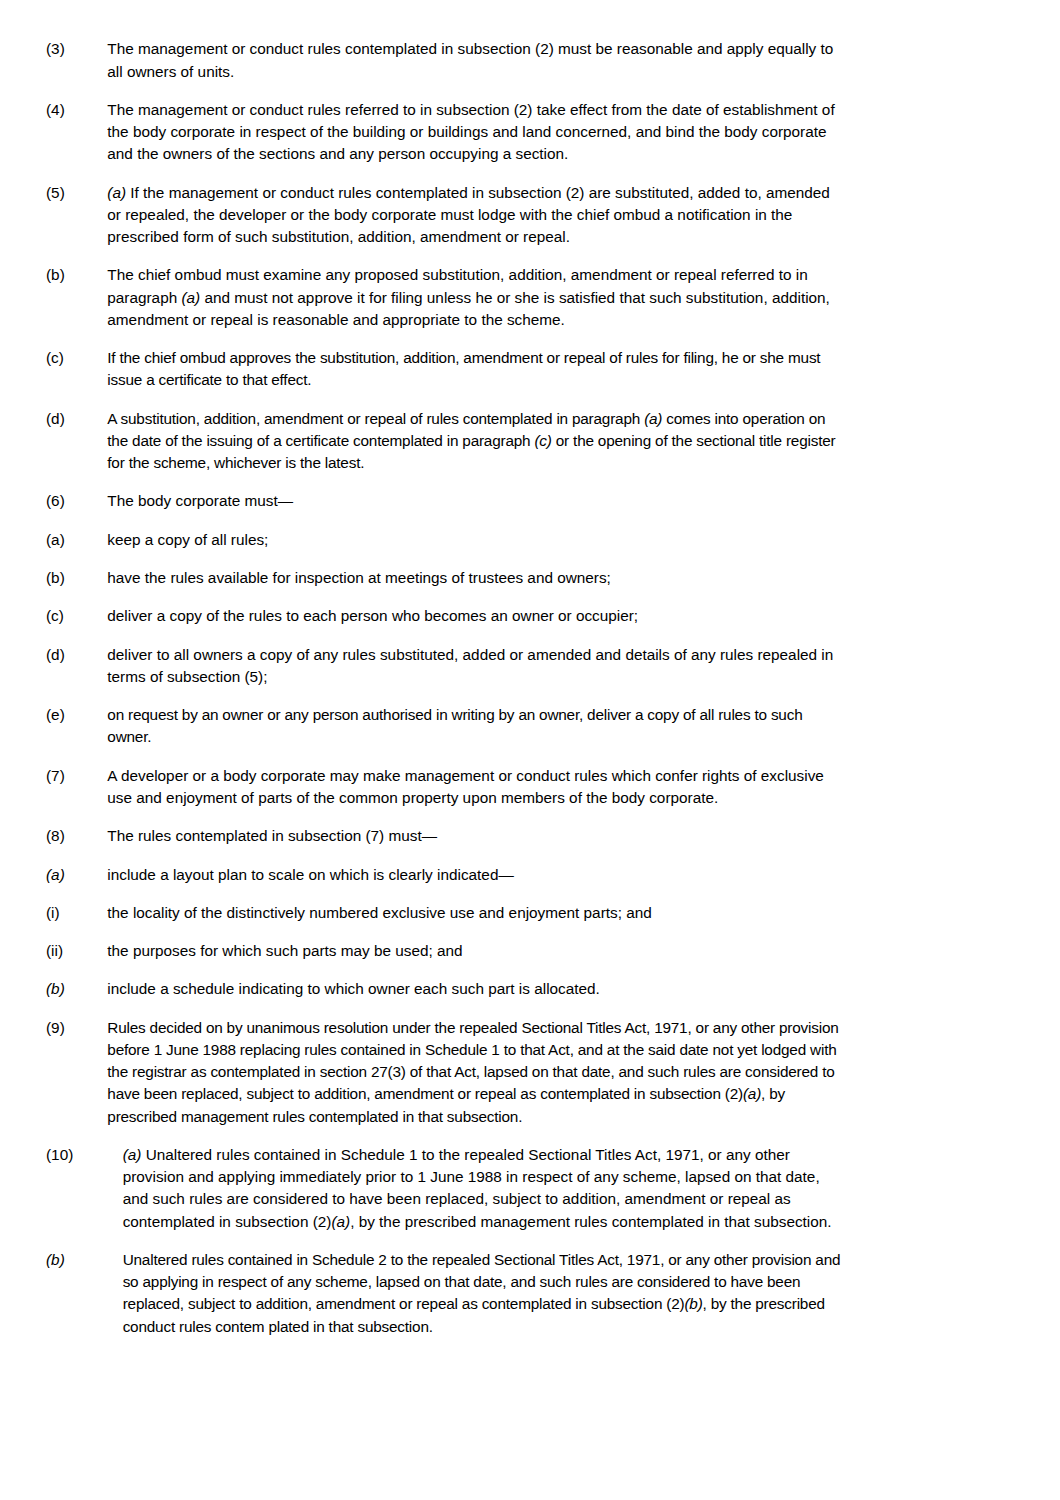(3)
The management or conduct rules contemplated in subsection (2) must be reasonable and apply equally to all owners of units.
(4)
The management or conduct rules referred to in subsection (2) take effect from the date of establishment of the body corporate in respect of the building or buildings and land concerned, and bind the body corporate and the owners of the sections and any person occupying a section.
(5)
(a) If the management or conduct rules contemplated in subsection (2) are substituted, added to, amended or repealed, the developer or the body corporate must lodge with the chief ombud a notification in the prescribed form of such substitution, addition, amendment or repeal.
(b)
The chief ombud must examine any proposed substitution, addition, amendment or repeal referred to in paragraph (a) and must not approve it for filing unless he or she is satisfied that such substitution, addition, amendment or repeal is reasonable and appropriate to the scheme.
(c)
If the chief ombud approves the substitution, addition, amendment or repeal of rules for filing, he or she must issue a certificate to that effect.
(d)
A substitution, addition, amendment or repeal of rules contemplated in paragraph (a) comes into operation on the date of the issuing of a certificate contemplated in paragraph (c) or the opening of the sectional title register for the scheme, whichever is the latest.
(6)
The body corporate must—
(a)
keep a copy of all rules;
(b)
have the rules available for inspection at meetings of trustees and owners;
(c)
deliver a copy of the rules to each person who becomes an owner or occupier;
(d)
deliver to all owners a copy of any rules substituted, added or amended and details of any rules repealed in terms of subsection (5);
(e)
on request by an owner or any person authorised in writing by an owner, deliver a copy of all rules to such owner.
(7)
A developer or a body corporate may make management or conduct rules which confer rights of exclusive use and enjoyment of parts of the common property upon members of the body corporate.
(8)
The rules contemplated in subsection (7) must—
(a)
include a layout plan to scale on which is clearly indicated—
(i)
the locality of the distinctively numbered exclusive use and enjoyment parts; and
(ii)
the purposes for which such parts may be used; and
(b)
include a schedule indicating to which owner each such part is allocated.
(9)
Rules decided on by unanimous resolution under the repealed Sectional Titles Act, 1971, or any other provision before 1 June 1988 replacing rules contained in Schedule 1 to that Act, and at the said date not yet lodged with the registrar as contemplated in section 27(3) of that Act, lapsed on that date, and such rules are considered to have been replaced, subject to addition, amendment or repeal as contemplated in subsection (2)(a), by prescribed management rules contemplated in that subsection.
(10)
(a) Unaltered rules contained in Schedule 1 to the repealed Sectional Titles Act, 1971, or any other provision and applying immediately prior to 1 June 1988 in respect of any scheme, lapsed on that date, and such rules are considered to have been replaced, subject to addition, amendment or repeal as contemplated in subsection (2)(a), by the prescribed management rules contemplated in that subsection.
(b)
Unaltered rules contained in Schedule 2 to the repealed Sectional Titles Act, 1971, or any other provision and so applying in respect of any scheme, lapsed on that date, and such rules are considered to have been replaced, subject to addition, amendment or repeal as contemplated in subsection (2)(b), by the prescribed conduct rules contem plated in that subsection.